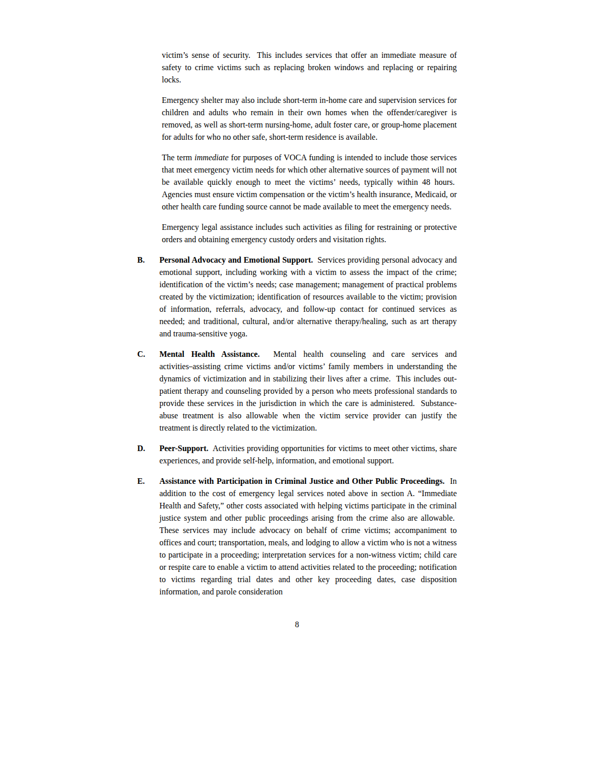victim’s sense of security. This includes services that offer an immediate measure of safety to crime victims such as replacing broken windows and replacing or repairing locks.
Emergency shelter may also include short-term in-home care and supervision services for children and adults who remain in their own homes when the offender/caregiver is removed, as well as short-term nursing-home, adult foster care, or group-home placement for adults for who no other safe, short-term residence is available.
The term immediate for purposes of VOCA funding is intended to include those services that meet emergency victim needs for which other alternative sources of payment will not be available quickly enough to meet the victims’ needs, typically within 48 hours. Agencies must ensure victim compensation or the victim’s health insurance, Medicaid, or other health care funding source cannot be made available to meet the emergency needs.
Emergency legal assistance includes such activities as filing for restraining or protective orders and obtaining emergency custody orders and visitation rights.
B.
Personal Advocacy and Emotional Support. Services providing personal advocacy and emotional support, including working with a victim to assess the impact of the crime; identification of the victim’s needs; case management; management of practical problems created by the victimization; identification of resources available to the victim; provision of information, referrals, advocacy, and follow-up contact for continued services as needed; and traditional, cultural, and/or alternative therapy/healing, such as art therapy and trauma-sensitive yoga.
C.
Mental Health Assistance. Mental health counseling and care services and activities assisting crime victims and/or victims’ family members in understanding the dynamics of victimization and in stabilizing their lives after a crime. This includes out-patient therapy and counseling provided by a person who meets professional standards to provide these services in the jurisdiction in which the care is administered. Substance-abuse treatment is also allowable when the victim service provider can justify the treatment is directly related to the victimization.
D.
Peer-Support. Activities providing opportunities for victims to meet other victims, share experiences, and provide self-help, information, and emotional support.
E.
Assistance with Participation in Criminal Justice and Other Public Proceedings. In addition to the cost of emergency legal services noted above in section A. “Immediate Health and Safety,” other costs associated with helping victims participate in the criminal justice system and other public proceedings arising from the crime also are allowable. These services may include advocacy on behalf of crime victims; accompaniment to offices and court; transportation, meals, and lodging to allow a victim who is not a witness to participate in a proceeding; interpretation services for a non-witness victim; child care or respite care to enable a victim to attend activities related to the proceeding; notification to victims regarding trial dates and other key proceeding dates, case disposition information, and parole consideration
8